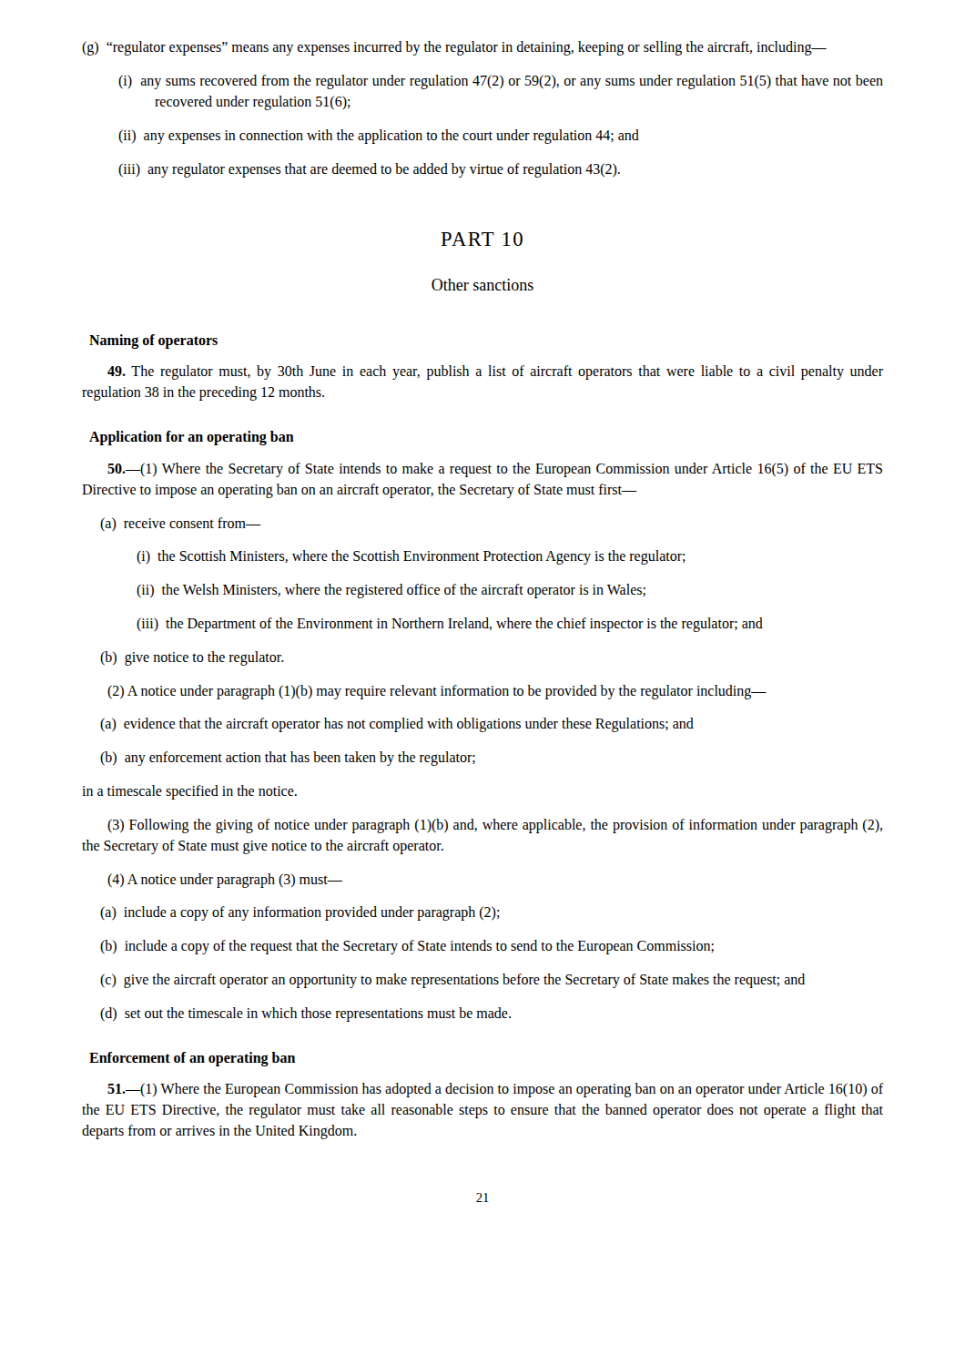(g) “regulator expenses” means any expenses incurred by the regulator in detaining, keeping or selling the aircraft, including—
(i) any sums recovered from the regulator under regulation 47(2) or 59(2), or any sums under regulation 51(5) that have not been recovered under regulation 51(6);
(ii) any expenses in connection with the application to the court under regulation 44; and
(iii) any regulator expenses that are deemed to be added by virtue of regulation 43(2).
PART 10
Other sanctions
Naming of operators
49. The regulator must, by 30th June in each year, publish a list of aircraft operators that were liable to a civil penalty under regulation 38 in the preceding 12 months.
Application for an operating ban
50.—(1) Where the Secretary of State intends to make a request to the European Commission under Article 16(5) of the EU ETS Directive to impose an operating ban on an aircraft operator, the Secretary of State must first—
(a) receive consent from—
(i) the Scottish Ministers, where the Scottish Environment Protection Agency is the regulator;
(ii) the Welsh Ministers, where the registered office of the aircraft operator is in Wales;
(iii) the Department of the Environment in Northern Ireland, where the chief inspector is the regulator; and
(b) give notice to the regulator.
(2) A notice under paragraph (1)(b) may require relevant information to be provided by the regulator including—
(a) evidence that the aircraft operator has not complied with obligations under these Regulations; and
(b) any enforcement action that has been taken by the regulator;
in a timescale specified in the notice.
(3) Following the giving of notice under paragraph (1)(b) and, where applicable, the provision of information under paragraph (2), the Secretary of State must give notice to the aircraft operator.
(4) A notice under paragraph (3) must—
(a) include a copy of any information provided under paragraph (2);
(b) include a copy of the request that the Secretary of State intends to send to the European Commission;
(c) give the aircraft operator an opportunity to make representations before the Secretary of State makes the request; and
(d) set out the timescale in which those representations must be made.
Enforcement of an operating ban
51.—(1) Where the European Commission has adopted a decision to impose an operating ban on an operator under Article 16(10) of the EU ETS Directive, the regulator must take all reasonable steps to ensure that the banned operator does not operate a flight that departs from or arrives in the United Kingdom.
21